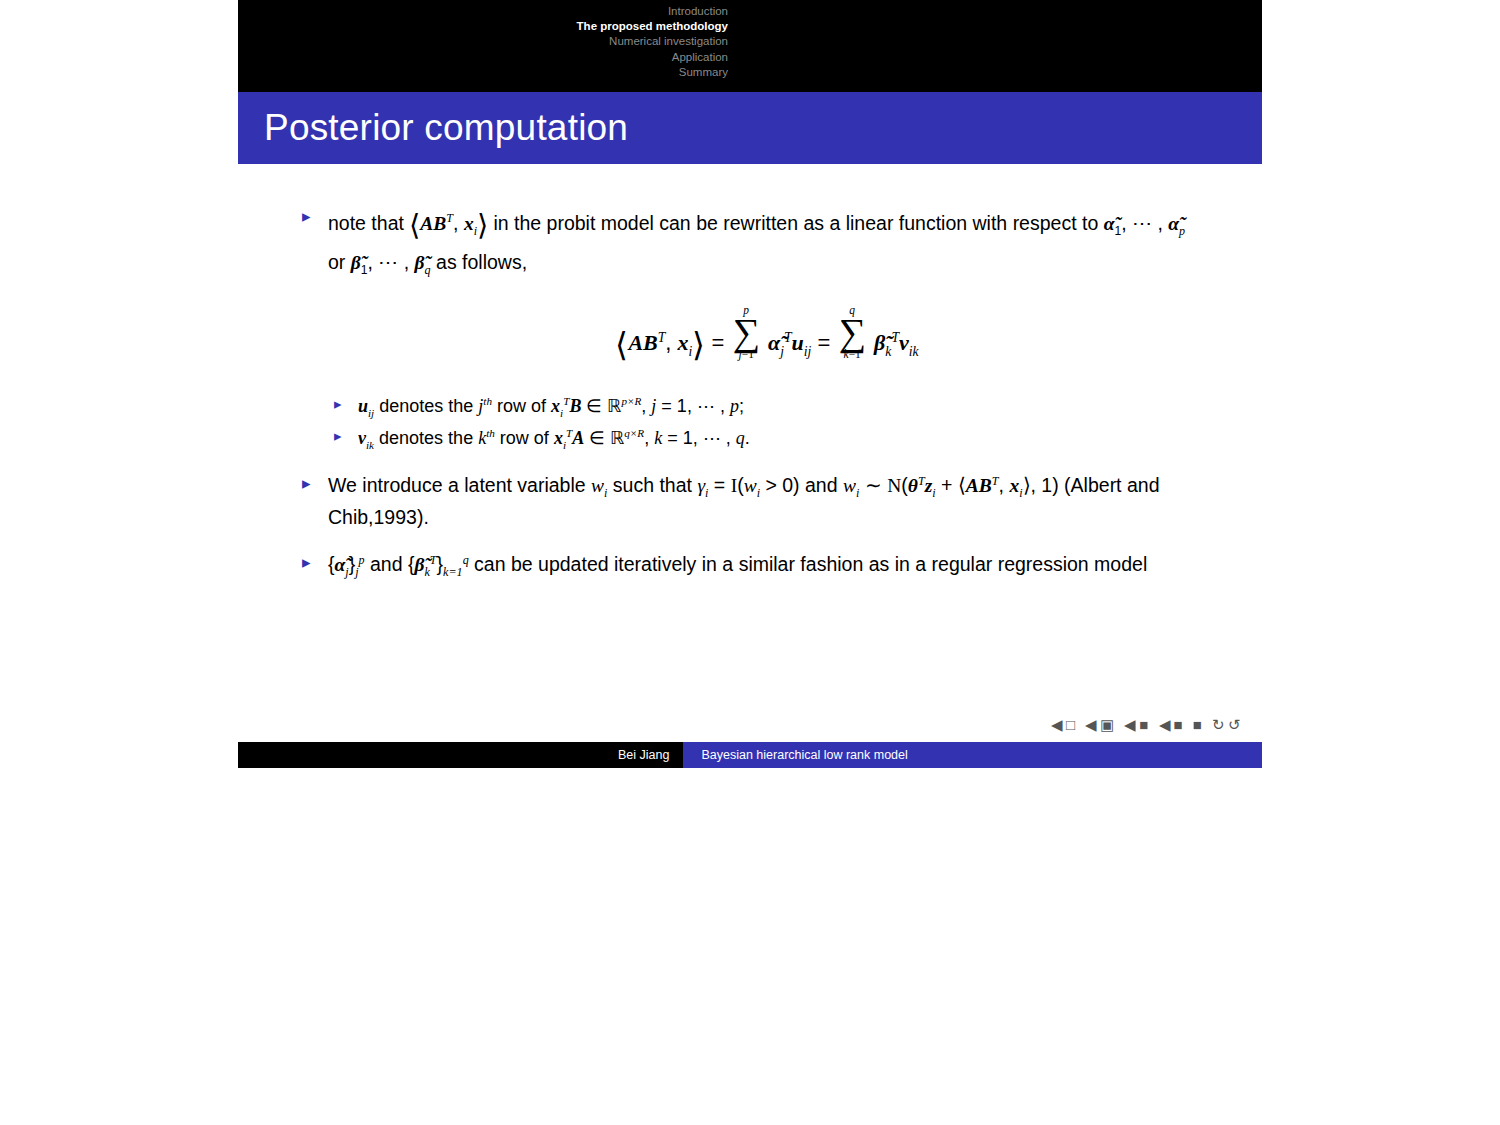Introduction
The proposed methodology
Numerical investigation
Application
Summary
Posterior computation
note that ⟨ABT, xi⟩ in the probit model can be rewritten as a linear function with respect to α̃1, ⋯ , α̃p or β̃1, ⋯ , β̃q as follows,
⟨ABT, xi⟩ = p∑j=1 α̃jTuij = q∑k=1 β̃kTvik
uij denotes the jth row of xiTB ∈ ℝp×R, j = 1, ⋯ , p;
vik denotes the kth row of xiTA ∈ ℝq×R, k = 1, ⋯ , q.
We introduce a latent variable wi such that γi = I(wi > 0) and wi ∼ N(θTzi + ⟨ABT, xi⟩, 1) (Albert and Chib,1993).
{α̃j}jp and {β̃kT}k=1q can be updated iteratively in a similar fashion as in a regular regression model
◀□ ◀▣ ◀■ ◀■ ■ ↻↺
Bei Jiang
Bayesian hierarchical low rank model